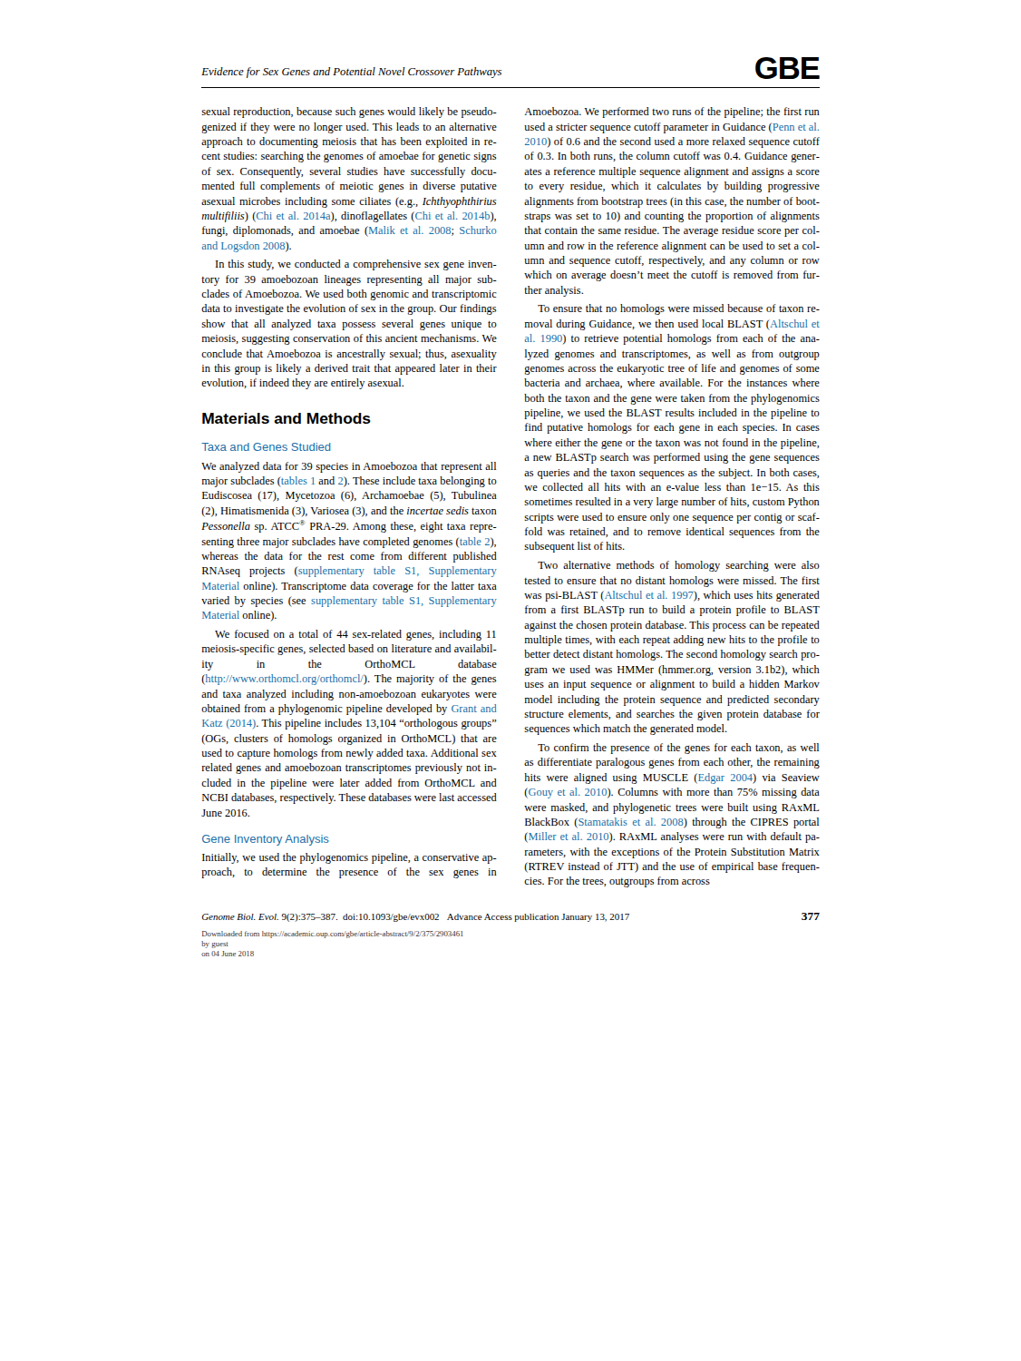Evidence for Sex Genes and Potential Novel Crossover Pathways
GBE
sexual reproduction, because such genes would likely be pseudogenized if they were no longer used. This leads to an alternative approach to documenting meiosis that has been exploited in recent studies: searching the genomes of amoebae for genetic signs of sex. Consequently, several studies have successfully documented full complements of meiotic genes in diverse putative asexual microbes including some ciliates (e.g., Ichthyophthirius multifiliis) (Chi et al. 2014a), dinoflagellates (Chi et al. 2014b), fungi, diplomonads, and amoebae (Malik et al. 2008; Schurko and Logsdon 2008).
In this study, we conducted a comprehensive sex gene inventory for 39 amoebozoan lineages representing all major subclades of Amoebozoa. We used both genomic and transcriptomic data to investigate the evolution of sex in the group. Our findings show that all analyzed taxa possess several genes unique to meiosis, suggesting conservation of this ancient mechanisms. We conclude that Amoebozoa is ancestrally sexual; thus, asexuality in this group is likely a derived trait that appeared later in their evolution, if indeed they are entirely asexual.
Materials and Methods
Taxa and Genes Studied
We analyzed data for 39 species in Amoebozoa that represent all major subclades (tables 1 and 2). These include taxa belonging to Eudiscosea (17), Mycetozoa (6), Archamoebae (5), Tubulinea (2), Himatismenida (3), Variosea (3), and the incertae sedis taxon Pessonella sp. ATCC® PRA-29. Among these, eight taxa representing three major subclades have completed genomes (table 2), whereas the data for the rest come from different published RNAseq projects (supplementary table S1, Supplementary Material online). Transcriptome data coverage for the latter taxa varied by species (see supplementary table S1, Supplementary Material online).
We focused on a total of 44 sex-related genes, including 11 meiosis-specific genes, selected based on literature and availability in the OrthoMCL database (http://www.orthomcl.org/orthomcl/). The majority of the genes and taxa analyzed including non-amoebozoan eukaryotes were obtained from a phylogenomic pipeline developed by Grant and Katz (2014). This pipeline includes 13,104 “orthologous groups” (OGs, clusters of homologs organized in OrthoMCL) that are used to capture homologs from newly added taxa. Additional sex related genes and amoebozoan transcriptomes previously not included in the pipeline were later added from OrthoMCL and NCBI databases, respectively. These databases were last accessed June 2016.
Gene Inventory Analysis
Initially, we used the phylogenomics pipeline, a conservative approach, to determine the presence of the sex genes in Amoebozoa. We performed two runs of the pipeline; the first run used a stricter sequence cutoff parameter in Guidance (Penn et al. 2010) of 0.6 and the second used a more relaxed sequence cutoff of 0.3. In both runs, the column cutoff was 0.4. Guidance generates a reference multiple sequence alignment and assigns a score to every residue, which it calculates by building progressive alignments from bootstrap trees (in this case, the number of bootstraps was set to 10) and counting the proportion of alignments that contain the same residue. The average residue score per column and row in the reference alignment can be used to set a column and sequence cutoff, respectively, and any column or row which on average doesn’t meet the cutoff is removed from further analysis.
To ensure that no homologs were missed because of taxon removal during Guidance, we then used local BLAST (Altschul et al. 1990) to retrieve potential homologs from each of the analyzed genomes and transcriptomes, as well as from outgroup genomes across the eukaryotic tree of life and genomes of some bacteria and archaea, where available. For the instances where both the taxon and the gene were taken from the phylogenomics pipeline, we used the BLAST results included in the pipeline to find putative homologs for each gene in each species. In cases where either the gene or the taxon was not found in the pipeline, a new BLASTp search was performed using the gene sequences as queries and the taxon sequences as the subject. In both cases, we collected all hits with an e-value less than 1e−15. As this sometimes resulted in a very large number of hits, custom Python scripts were used to ensure only one sequence per contig or scaffold was retained, and to remove identical sequences from the subsequent list of hits.
Two alternative methods of homology searching were also tested to ensure that no distant homologs were missed. The first was psi-BLAST (Altschul et al. 1997), which uses hits generated from a first BLASTp run to build a protein profile to BLAST against the chosen protein database. This process can be repeated multiple times, with each repeat adding new hits to the profile to better detect distant homologs. The second homology search program we used was HMMer (hmmer.org, version 3.1b2), which uses an input sequence or alignment to build a hidden Markov model including the protein sequence and predicted secondary structure elements, and searches the given protein database for sequences which match the generated model.
To confirm the presence of the genes for each taxon, as well as differentiate paralogous genes from each other, the remaining hits were aligned using MUSCLE (Edgar 2004) via Seaview (Gouy et al. 2010). Columns with more than 75% missing data were masked, and phylogenetic trees were built using RAxML BlackBox (Stamatakis et al. 2008) through the CIPRES portal (Miller et al. 2010). RAxML analyses were run with default parameters, with the exceptions of the Protein Substitution Matrix (RTREV instead of JTT) and the use of empirical base frequencies. For the trees, outgroups from across
Genome Biol. Evol. 9(2):375–387. doi:10.1093/gbe/evx002 Advance Access publication January 13, 2017
377
Downloaded from https://academic.oup.com/gbe/article-abstract/9/2/375/2903461
by guest
on 04 June 2018